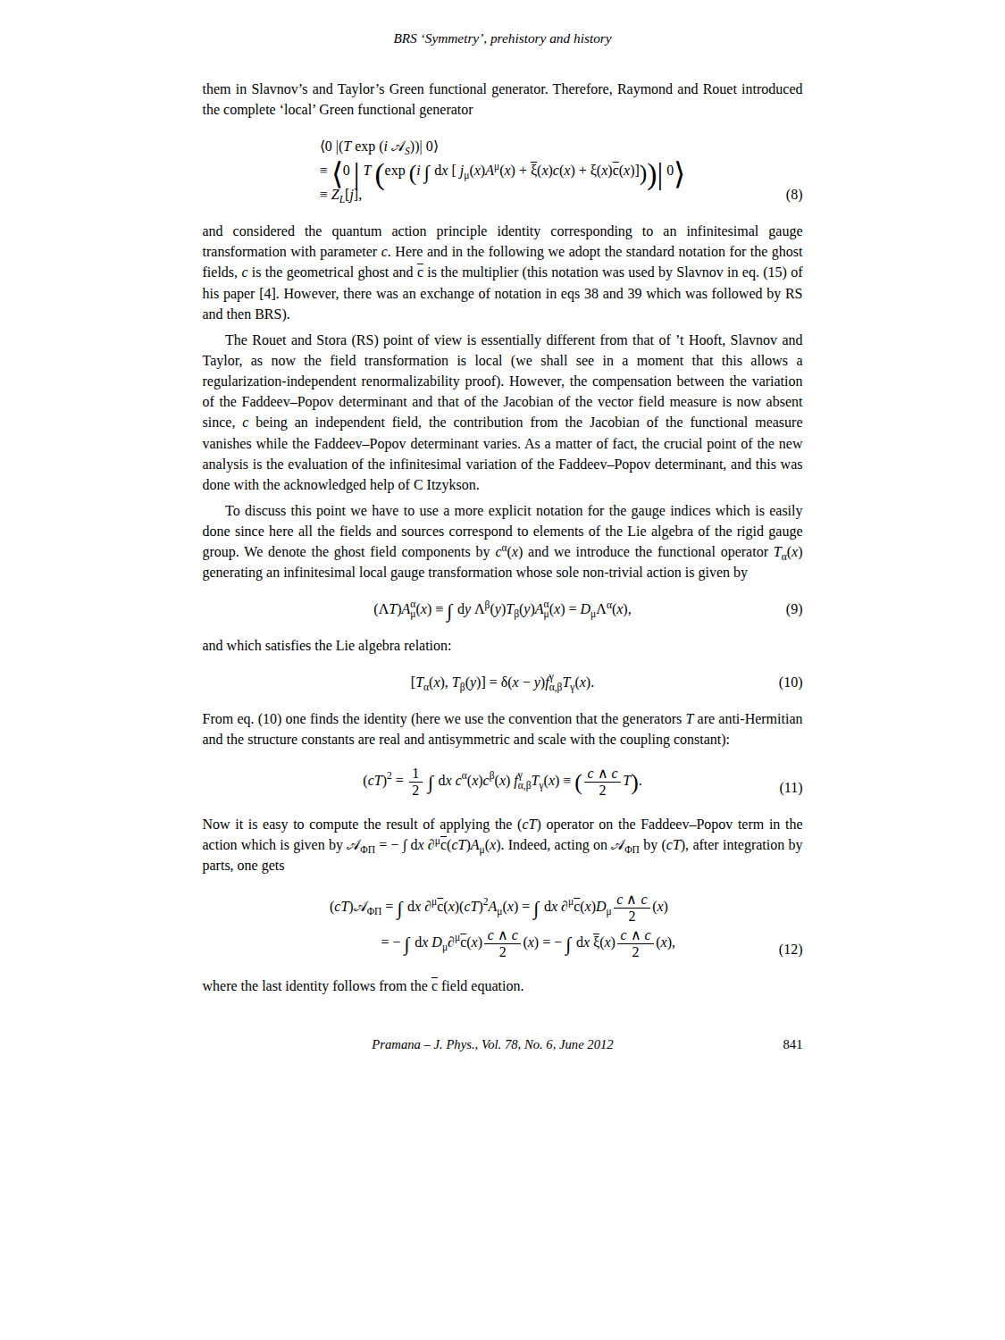BRS ‘Symmetry’, prehistory and history
them in Slavnov’s and Taylor’s Green functional generator. Therefore, Raymond and Rouet introduced the complete ‘local’ Green functional generator
⟨0 |(T exp (i 𝒜S))| 0⟩ ≡ ⟨0 | T (exp (i ∫ dx [ jμ(x)Aμ(x) + ξ(x)c(x) + ξ(x)c(x)]))| 0⟩ ≡ ZL[j], (8)
and considered the quantum action principle identity corresponding to an infinitesimal gauge transformation with parameter c. Here and in the following we adopt the standard notation for the ghost fields, c is the geometrical ghost and c is the multiplier (this notation was used by Slavnov in eq. (15) of his paper [4]. However, there was an exchange of notation in eqs 38 and 39 which was followed by RS and then BRS).
The Rouet and Stora (RS) point of view is essentially different from that of ’t Hooft, Slavnov and Taylor, as now the field transformation is local (we shall see in a moment that this allows a regularization-independent renormalizability proof). However, the compensation between the variation of the Faddeev–Popov determinant and that of the Jacobian of the vector field measure is now absent since, c being an independent field, the contribution from the Jacobian of the functional measure vanishes while the Faddeev–Popov determinant varies. As a matter of fact, the crucial point of the new analysis is the evaluation of the infinitesimal variation of the Faddeev–Popov determinant, and this was done with the acknowledged help of C Itzykson.
To discuss this point we have to use a more explicit notation for the gauge indices which is easily done since here all the fields and sources correspond to elements of the Lie algebra of the rigid gauge group. We denote the ghost field components by cα(x) and we introduce the functional operator Tα(x) generating an infinitesimal local gauge transformation whose sole non-trivial action is given by
(ΛT)Aαμ(x) ≡ ∫ dy Λβ(y)Tβ(y)Aαμ(x) = DμΛα(x), (9)
and which satisfies the Lie algebra relation:
[Tα(x), Tβ(y)] = δ(x − y)fγα,β Tγ(x). (10)
From eq. (10) one finds the identity (here we use the convention that the generators T are anti-Hermitian and the structure constants are real and antisymmetric and scale with the coupling constant):
(cT)2 = 12 ∫ dx cα(x)cβ(x) fγα,β Tγ(x) ≡ (c ∧ c 2 T). (11)
Now it is easy to compute the result of applying the (cT) operator on the Faddeev–Popov term in the action which is given by 𝒜ΦΠ = − ∫ dx ∂μc(cT)Aμ(x). Indeed, acting on 𝒜ΦΠ by (cT), after integration by parts, one gets
(cT)𝒜ΦΠ = ∫ dx ∂μc(x)(cT)2Aμ(x) = ∫ dx ∂μc(x)Dμc ∧ c 2(x) = − ∫ dx Dμ∂μc(x)c ∧ c 2(x) = − ∫ dx ξ(x)c ∧ c 2(x), (12)
where the last identity follows from the c field equation.
Pramana – J. Phys., Vol. 78, No. 6, June 2012 841